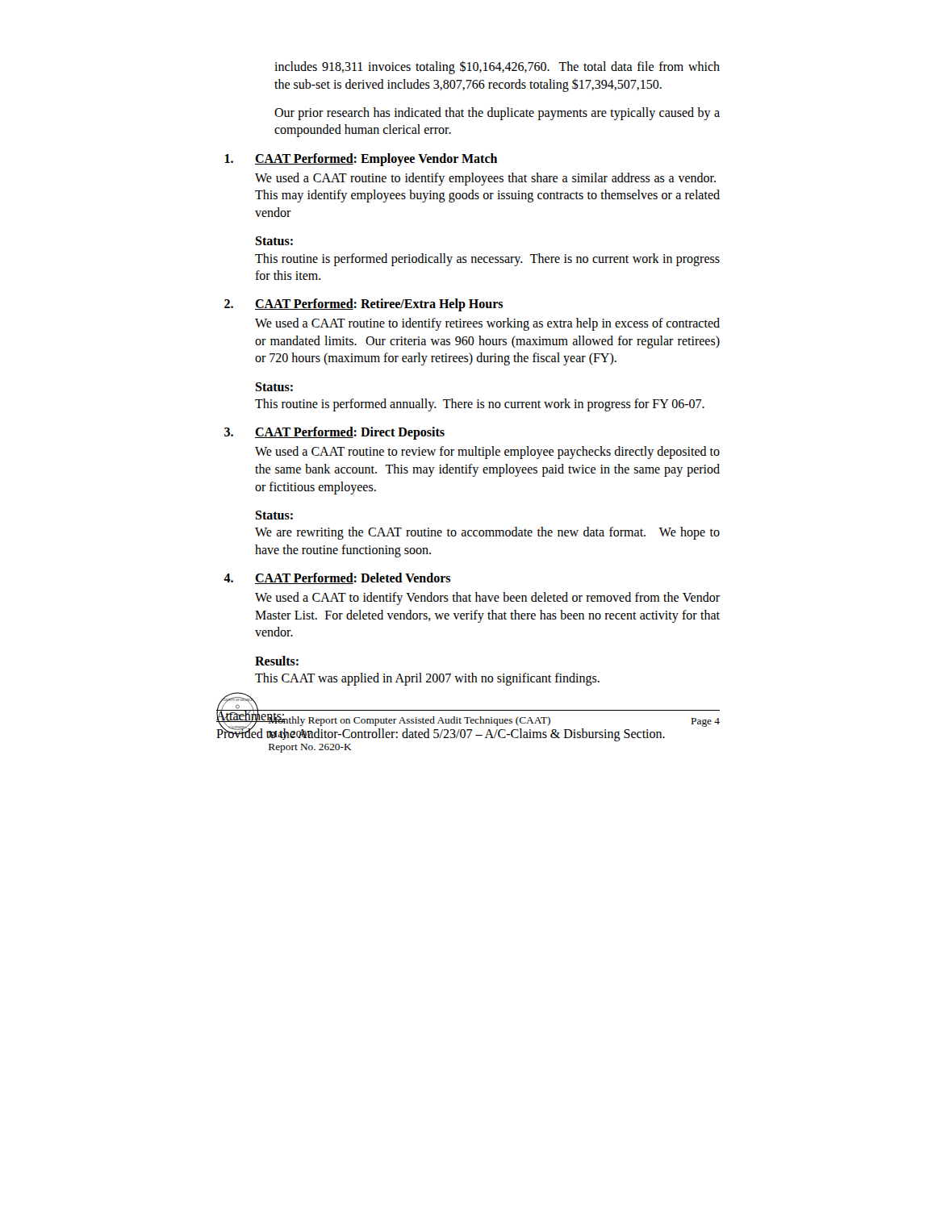includes 918,311 invoices totaling $10,164,426,760. The total data file from which the sub-set is derived includes 3,807,766 records totaling $17,394,507,150.
Our prior research has indicated that the duplicate payments are typically caused by a compounded human clerical error.
CAAT Performed: Employee Vendor Match
We used a CAAT routine to identify employees that share a similar address as a vendor. This may identify employees buying goods or issuing contracts to themselves or a related vendor
Status:
This routine is performed periodically as necessary. There is no current work in progress for this item.
CAAT Performed: Retiree/Extra Help Hours
We used a CAAT routine to identify retirees working as extra help in excess of contracted or mandated limits. Our criteria was 960 hours (maximum allowed for regular retirees) or 720 hours (maximum for early retirees) during the fiscal year (FY).
Status:
This routine is performed annually. There is no current work in progress for FY 06-07.
CAAT Performed: Direct Deposits
We used a CAAT routine to review for multiple employee paychecks directly deposited to the same bank account. This may identify employees paid twice in the same pay period or fictitious employees.
Status:
We are rewriting the CAAT routine to accommodate the new data format. We hope to have the routine functioning soon.
CAAT Performed: Deleted Vendors
We used a CAAT to identify Vendors that have been deleted or removed from the Vendor Master List. For deleted vendors, we verify that there has been no recent activity for that vendor.
Results:
This CAAT was applied in April 2007 with no significant findings.
Attachments:
Provided to the Auditor-Controller: dated 5/23/07 – A/C-Claims & Disbursing Section.
COUNTY OF ORANGE CALIFORNIA
Monthly Report on Computer Assisted Audit Techniques (CAAT)
May 2007
Report No. 2620-K
Page 4